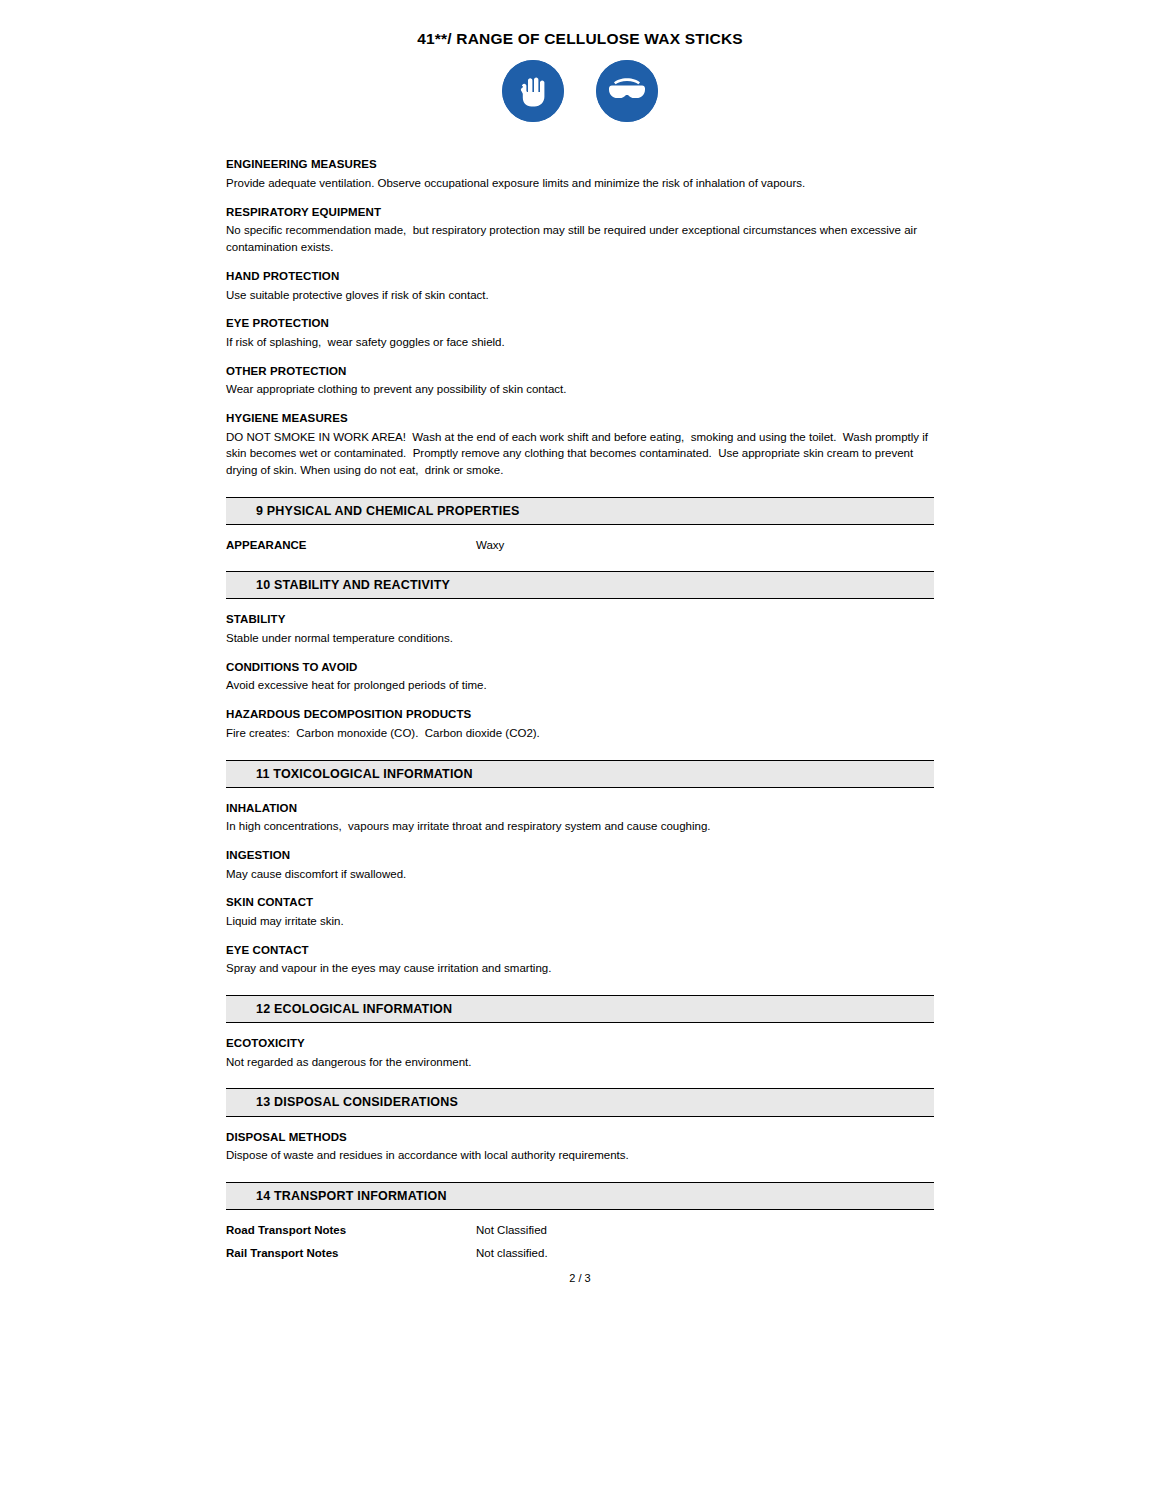41**/ RANGE OF CELLULOSE WAX STICKS
ENGINEERING MEASURES
Provide adequate ventilation. Observe occupational exposure limits and minimize the risk of inhalation of vapours.
RESPIRATORY EQUIPMENT
No specific recommendation made, but respiratory protection may still be required under exceptional circumstances when excessive air contamination exists.
HAND PROTECTION
Use suitable protective gloves if risk of skin contact.
EYE PROTECTION
If risk of splashing, wear safety goggles or face shield.
OTHER PROTECTION
Wear appropriate clothing to prevent any possibility of skin contact.
HYGIENE MEASURES
DO NOT SMOKE IN WORK AREA! Wash at the end of each work shift and before eating, smoking and using the toilet. Wash promptly if skin becomes wet or contaminated. Promptly remove any clothing that becomes contaminated. Use appropriate skin cream to prevent drying of skin. When using do not eat, drink or smoke.
9 PHYSICAL AND CHEMICAL PROPERTIES
APPEARANCE Waxy
10 STABILITY AND REACTIVITY
STABILITY
Stable under normal temperature conditions.
CONDITIONS TO AVOID
Avoid excessive heat for prolonged periods of time.
HAZARDOUS DECOMPOSITION PRODUCTS
Fire creates: Carbon monoxide (CO). Carbon dioxide (CO2).
11 TOXICOLOGICAL INFORMATION
INHALATION
In high concentrations, vapours may irritate throat and respiratory system and cause coughing.
INGESTION
May cause discomfort if swallowed.
SKIN CONTACT
Liquid may irritate skin.
EYE CONTACT
Spray and vapour in the eyes may cause irritation and smarting.
12 ECOLOGICAL INFORMATION
ECOTOXICITY
Not regarded as dangerous for the environment.
13 DISPOSAL CONSIDERATIONS
DISPOSAL METHODS
Dispose of waste and residues in accordance with local authority requirements.
14 TRANSPORT INFORMATION
Road Transport Notes Not Classified
Rail Transport Notes Not classified.
2 / 3